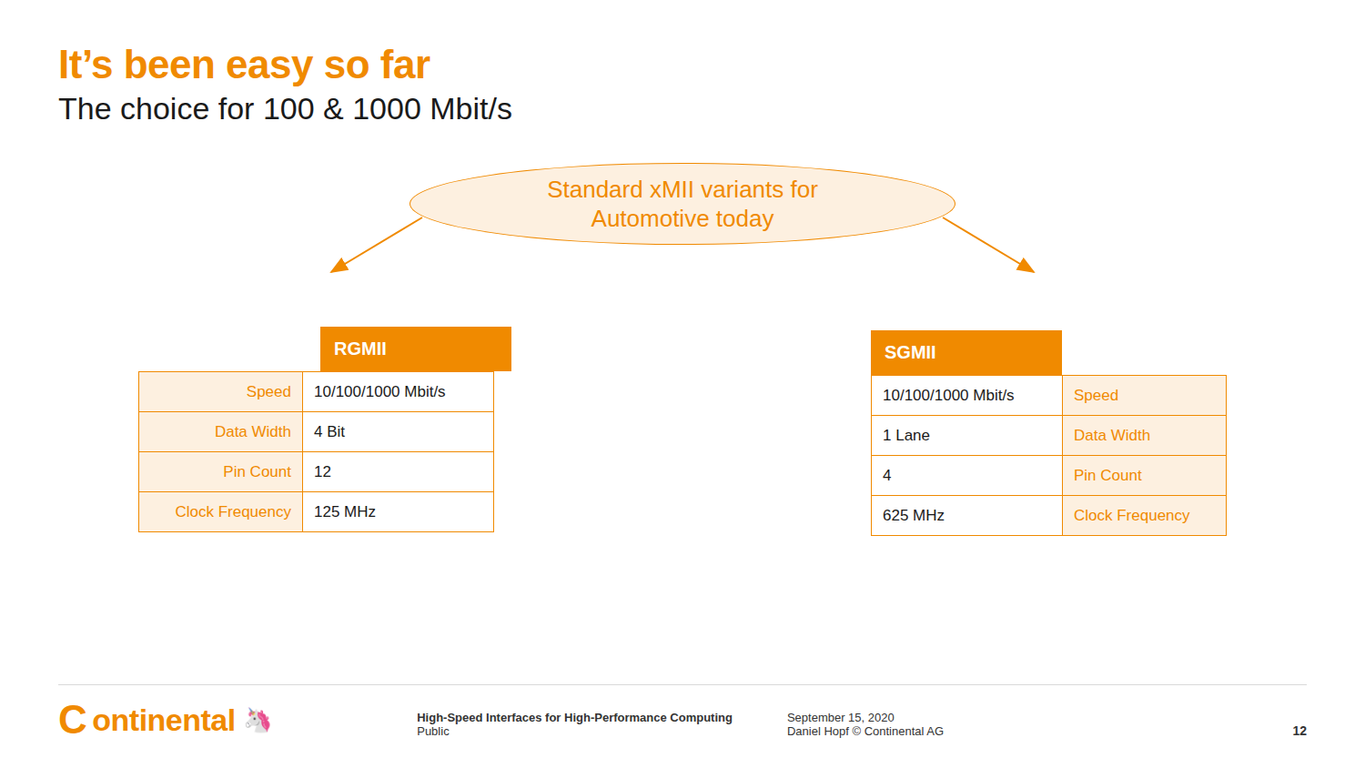It’s been easy so far
The choice for 100 & 1000 Mbit/s
Standard xMII variants for
Automotive today
RGMII
| Speed | 10/100/1000 Mbit/s |
| Data Width | 4 Bit |
| Pin Count | 12 |
| Clock Frequency | 125 MHz |
SGMII
| 10/100/1000 Mbit/s | Speed |
| 1 Lane | Data Width |
| 4 | Pin Count |
| 625 MHz | Clock Frequency |
Continental🦄
High-Speed Interfaces for High-Performance Computing
Public
September 15, 2020
Daniel Hopf © Continental AG
12